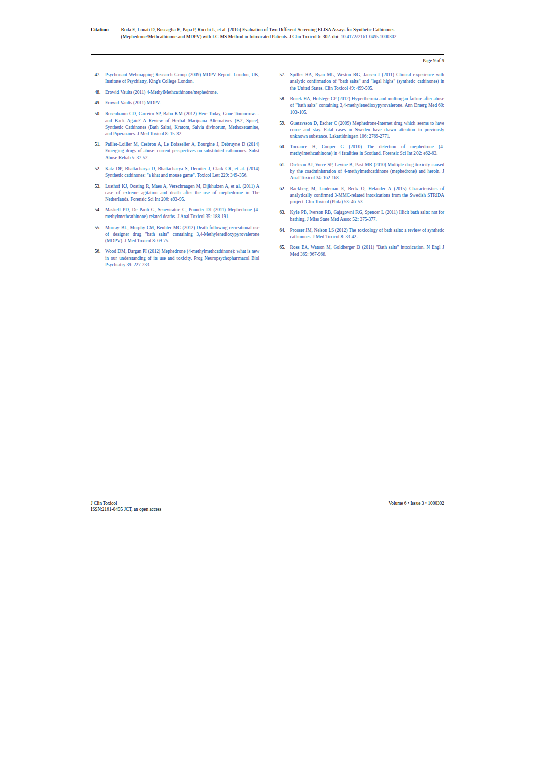Citation: Roda E, Lonati D, Buscaglia E, Papa P, Rocchi L, et al. (2016) Evaluation of Two Different Screening ELISA Assays for Synthetic Cathinones (Mephedrone/Methcathinone and MDPV) with LC-MS Method in Intoxicated Patients. J Clin Toxicol 6: 302. doi: 10.4172/2161-0495.1000302
Page 9 of 9
47. Psychonaut Webmapping Research Group (2009) MDPV Report. London, UK, Institute of Psychiatry, King's College London.
48. Erowid Vaults (2011) 4-MethylMethcathinone/mephedrone.
49. Erowid Vaults (2011) MDPV.
50. Rosenbaum CD, Carreiro SP, Babu KM (2012) Here Today, Gone Tomorrow…and Back Again? A Review of Herbal Marijuana Alternatives (K2, Spice), Synthetic Cathinones (Bath Salts), Kratom, Salvia divinorum, Methoxetamine, and Piperazines. J Med Toxicol 8: 15-32.
51. Paillet-Loilier M, Cesbron A, Le Boisselier A, Bourgine J, Debruyne D (2014) Emerging drugs of abuse: current perspectives on substituted cathinones. Subst Abuse Rehab 5: 37-52.
52. Katz DP, Bhattacharya D, Bhattacharya S, Deruiter J, Clark CR, et al. (2014) Synthetic cathinones: "a khat and mouse game". Toxicol Lett 229: 349-356.
53. Lusthof KJ, Oosting R, Maes A, Verschraagen M, Dijkhuizen A, et al. (2011) A case of extreme agitation and death after the use of mephedrone in The Netherlands. Forensic Sci Int 206: e93-95.
54. Maskell PD, De Paoli G, Seneviratne C, Pounder DJ (2011) Mephedrone (4-methylmethcathinone)-related deaths. J Anal Toxicol 35: 188-191.
55. Murray BL, Murphy CM, Beuhler MC (2012) Death following recreational use of designer drug "bath salts" containing 3,4-Methylenedioxypyrovalerone (MDPV). J Med Toxicol 8: 69-75.
56. Wood DM, Dargan PI (2012) Mephedrone (4-methylmethcathinone): what is new in our understanding of its use and toxicity. Prog Neuropsychopharmacol Biol Psychiatry 39: 227-233.
57. Spiller HA, Ryan ML, Weston RG, Jansen J (2011) Clinical experience with analytic confirmation of "bath salts" and "legal highs" (synthetic cathinones) in the United States. Clin Toxicol 49: 499-505.
58. Borek HA, Holstege CP (2012) Hyperthermia and multiorgan failure after abuse of "bath salts" containing 3,4-methylenedioxypyrovalerone. Ann Emerg Med 60: 103-105.
59. Gustavsson D, Escher C (2009) Mephedrone-Internet drug which seems to have come and stay. Fatal cases in Sweden have drawn attention to previously unknown substance. Lakartidningen 106: 2769-2771.
60. Torrance H, Cooper G (2010) The detection of mephedrone (4-methylmethcathinone) in 4 fatalities in Scotland. Forensic Sci Int 202: e62-63.
61. Dickson AJ, Vorce SP, Levine B, Past MR (2010) Multiple-drug toxicity caused by the coadministration of 4-methylmethcathinone (mephedrone) and heroin. J Anal Toxicol 34: 162-168.
62. Bäckberg M, Lindeman E, Beck O, Helander A (2015) Characteristics of analytically confirmed 3-MMC-related intoxications from the Swedish STRIDA project. Clin Toxicol (Phila) 53: 46-53.
63. Kyle PB, Iverson RB, Gajagowni RG, Spencer L (2011) Illicit bath salts: not for bathing. J Miss State Med Assoc 52: 375-377.
64. Prosser JM, Nelson LS (2012) The toxicology of bath salts: a review of synthetic cathinones. J Med Toxicol 8: 33-42.
65. Ross EA, Watson M, Goldberger B (2011) "Bath salts" intoxication. N Engl J Med 365: 967-968.
J Clin Toxicol
ISSN:2161-0495 JCT, an open access
Volume 6 • Issue 3 • 1000302